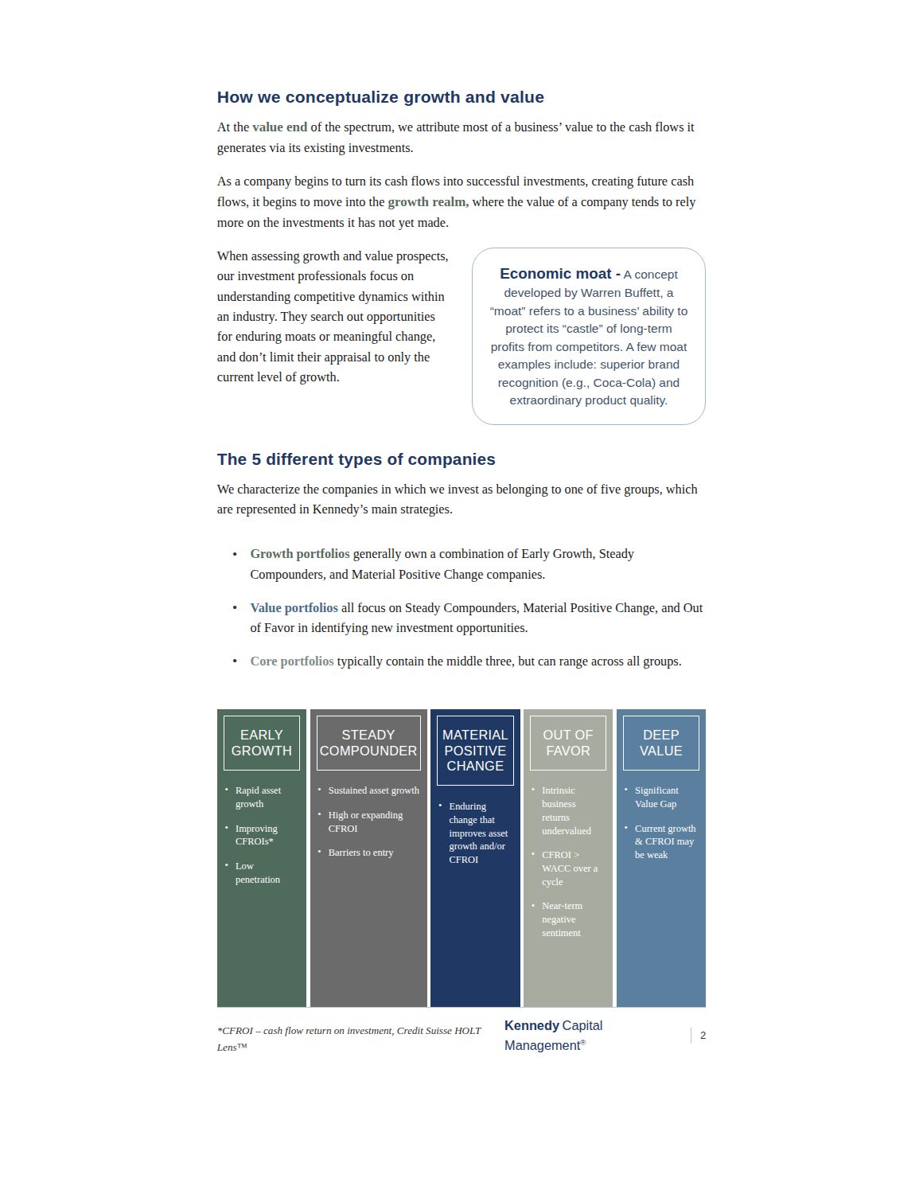How we conceptualize growth and value
At the value end of the spectrum, we attribute most of a business’ value to the cash flows it generates via its existing investments.
As a company begins to turn its cash flows into successful investments, creating future cash flows, it begins to move into the growth realm, where the value of a company tends to rely more on the investments it has not yet made.
When assessing growth and value prospects, our investment professionals focus on understanding competitive dynamics within an industry. They search out opportunities for enduring moats or meaningful change, and don’t limit their appraisal to only the current level of growth.
Economic moat - A concept developed by Warren Buffett, a “moat” refers to a business’ ability to protect its “castle” of long-term profits from competitors. A few moat examples include: superior brand recognition (e.g., Coca-Cola) and extraordinary product quality.
The 5 different types of companies
We characterize the companies in which we invest as belonging to one of five groups, which are represented in Kennedy’s main strategies.
Growth portfolios generally own a combination of Early Growth, Steady Compounders, and Material Positive Change companies.
Value portfolios all focus on Steady Compounders, Material Positive Change, and Out of Favor in identifying new investment opportunities.
Core portfolios typically contain the middle three, but can range across all groups.
EARLY
GROWTH
Rapid asset growth
Improving CFROIs*
Low penetration
STEADY
COMPOUNDER
Sustained asset growth
High or expanding CFROI
Barriers to entry
MATERIAL
POSITIVE
CHANGE
Enduring change that improves asset growth and/or CFROI
OUT OF FAVOR
Intrinsic business returns undervalued
CFROI > WACC over a cycle
Near-term negative sentiment
DEEP VALUE
Significant Value Gap
Current growth & CFROI may be weak
*CFROI – cash flow return on investment, Credit Suisse HOLT Lens™
Kennedy Capital Management® 2